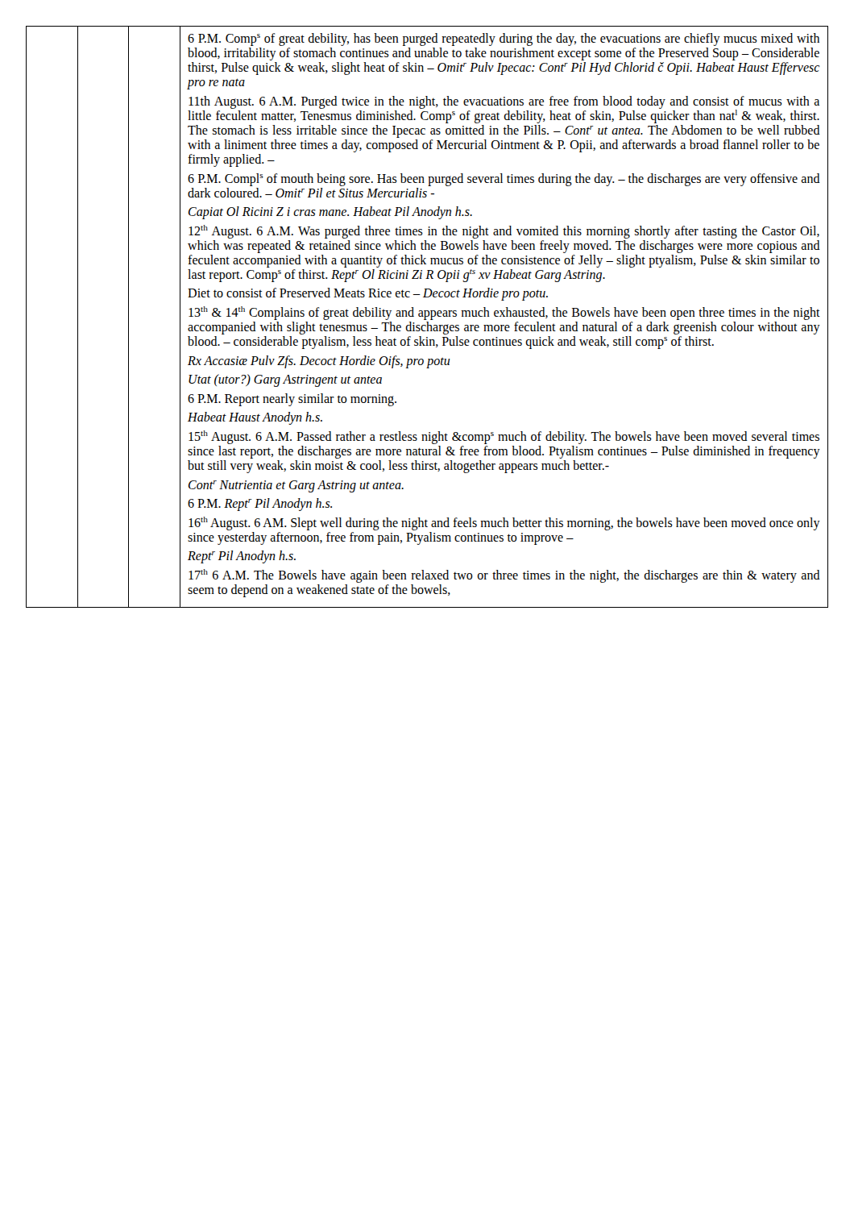| | | | 6 P.M. Comp s of great debility, has been purged repeatedly during the day, the evacuations are chiefly mucus mixed with blood, irritability of stomach continues and unable to take nourishment except some of the Preserved Soup – Considerable thirst, Pulse quick & weak, slight heat of skin – Omit r Pulv Ipecac: Cont r Pil Hyd Chlorid č Opii. Habeat Haust Effervesc pro re nata 11th August. 6 A.M. Purged twice in the night, the evacuations are free from blood today and consist of mucus with a little feculent matter, Tenesmus diminished. Comp s of great debility, heat of skin, Pulse quicker than nat l & weak, thirst. The stomach is less irritable since the Ipecac as omitted in the Pills. – Cont r ut antea. The Abdomen to be well rubbed with a liniment three times a day, composed of Mercurial Ointment & P. Opii, and afterwards a broad flannel roller to be firmly applied. – 6 P.M. Compl s of mouth being sore. Has been purged several times during the day. – the discharges are very offensive and dark coloured. – Omit r Pil et Situs Mercurialis - Capiat Ol Ricini Z i cras mane. Habeat Pil Anodyn h.s. 12 th August. 6 A.M. Was purged three times in the night and vomited this morning shortly after tasting the Castor Oil, which was repeated & retained since which the Bowels have been freely moved. The discharges were more copious and feculent accompanied with a quantity of thick mucus of the consistence of Jelly – slight ptyalism, Pulse & skin similar to last report. Comp s of thirst. Rept r Ol Ricini Zi R Opii g ts xv Habeat Garg Astring . Diet to consist of Preserved Meats Rice etc – Decoct Hordie pro potu. 13 th & 14 th Complains of great debility and appears much exhausted, the Bowels have been open three times in the night accompanied with slight tenesmus – The discharges are more feculent and natural of a dark greenish colour without any blood. – considerable ptyalism, less heat of skin, Pulse continues quick and weak, still comp s of thirst. Rx Accasiæ Pulv Zfs. Decoct Hordie Oifs, pro potu Utat (utor?) Garg Astringent ut antea 6 P.M. Report nearly similar to morning. Habeat Haust Anodyn h.s. 15 th August. 6 A.M. Passed rather a restless night &comp s much of debility. The bowels have been moved several times since last report, the discharges are more natural & free from blood. Ptyalism continues – Pulse diminished in frequency but still very weak, skin moist & cool, less thirst, altogether appears much better.- Cont r Nutrientia et Garg Astring ut antea. 6 P.M. Rept r Pil Anodyn h.s. 16 th August. 6 AM. Slept well during the night and feels much better this morning, the bowels have been moved once only since yesterday afternoon, free from pain, Ptyalism continues to improve – Rept r Pil Anodyn h.s. 17 th 6 A.M. The Bowels have again been relaxed two or three times in the night, the discharges are thin & watery and seem to depend on a weakened state of the bowels, |